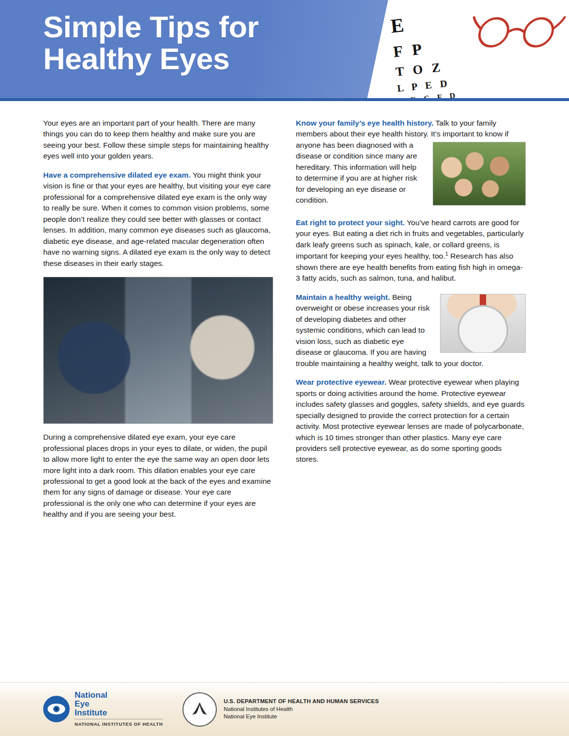Simple Tips for
Healthy Eyes
E
F P
T O Z
L P E D
P E C F D
E D F C Z P
F E L O P Z D
D E F P O T E C
1
2
3
4
5
6
7
8
9
10
11
Your eyes are an important part of your health. There are many things you can do to keep them healthy and make sure you are seeing your best. Follow these simple steps for maintaining healthy eyes well into your golden years.
Have a comprehensive dilated eye exam. You might think your vision is fine or that your eyes are healthy, but visiting your eye care professional for a comprehensive dilated eye exam is the only way to really be sure. When it comes to common vision problems, some people don’t realize they could see better with glasses or contact lenses. In addition, many common eye diseases such as glaucoma, diabetic eye disease, and age-related macular degeneration often have no warning signs. A dilated eye exam is the only way to detect these diseases in their early stages.
During a comprehensive dilated eye exam, your eye care professional places drops in your eyes to dilate, or widen, the pupil to allow more light to enter the eye the same way an open door lets more light into a dark room. This dilation enables your eye care professional to get a good look at the back of the eyes and examine them for any signs of damage or disease. Your eye care professional is the only one who can determine if your eyes are healthy and if you are seeing your best.
Know your family’s eye health history. Talk to your family members about their eye health history. It’s important to know if anyone has been diagnosed with a disease or condition since many are hereditary. This information will help to determine if you are at higher risk for developing an eye disease or condition.
Eat right to protect your sight. You’ve heard carrots are good for your eyes. But eating a diet rich in fruits and vegetables, particularly dark leafy greens such as spinach, kale, or collard greens, is important for keeping your eyes healthy, too.1 Research has also shown there are eye health benefits from eating fish high in omega-3 fatty acids, such as salmon, tuna, and halibut.
Maintain a healthy weight. Being overweight or obese increases your risk of developing diabetes and other systemic conditions, which can lead to vision loss, such as diabetic eye disease or glaucoma. If you are having trouble maintaining a healthy weight, talk to your doctor.
Wear protective eyewear. Wear protective eyewear when playing sports or doing activities around the home. Protective eyewear includes safety glasses and goggles, safety shields, and eye guards specially designed to provide the correct protection for a certain activity. Most protective eyewear lenses are made of polycarbonate, which is 10 times stronger than other plastics. Many eye care providers sell protective eyewear, as do some sporting goods stores.
National
Eye
Institute
NATIONAL INSTITUTES OF HEALTH
U.S. DEPARTMENT OF HEALTH AND HUMAN SERVICES
National Institutes of Health
National Eye Institute